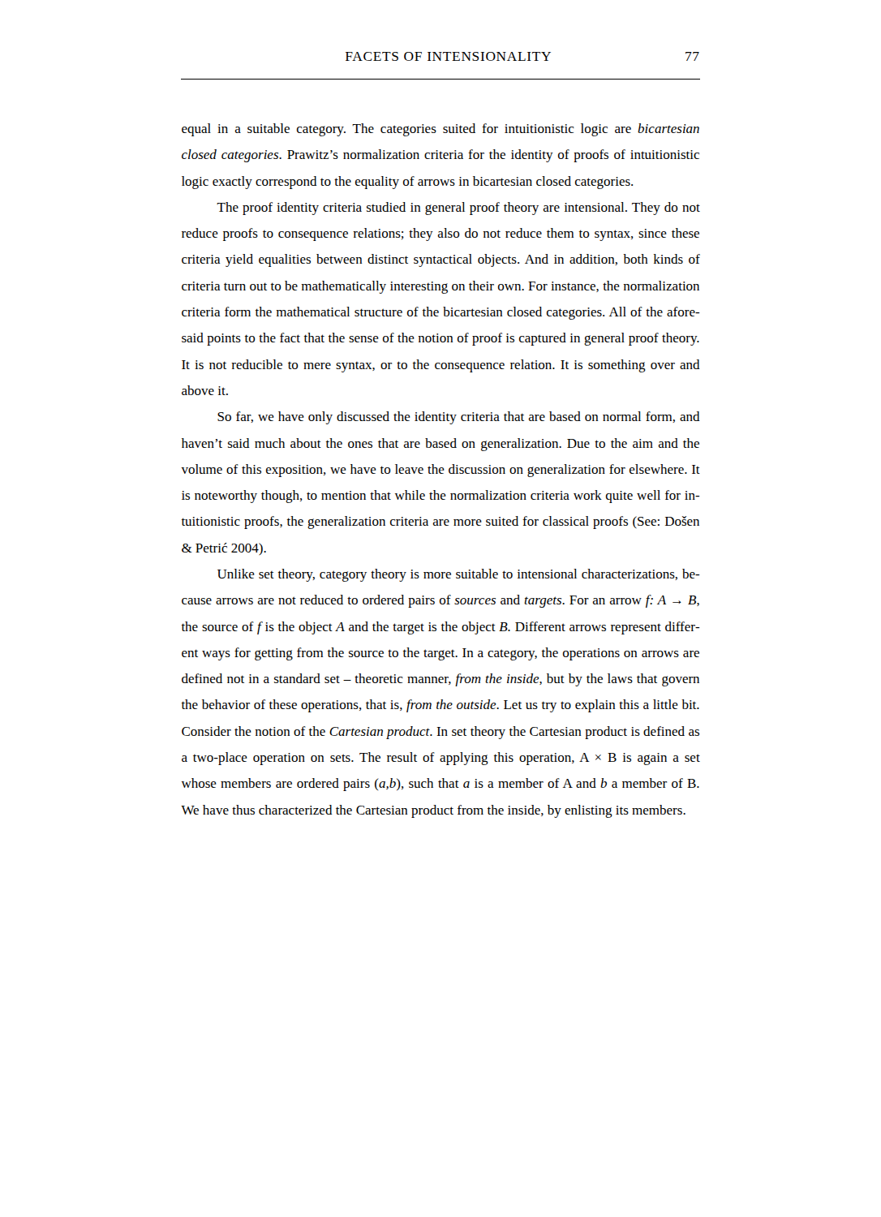FACETS OF INTENSIONALITY 77
equal in a suitable category. The categories suited for intuitionistic logic are bicartesian closed categories. Prawitz’s normalization criteria for the identity of proofs of intuitionistic logic exactly correspond to the equality of arrows in bicartesian closed categories.
The proof identity criteria studied in general proof theory are intensional. They do not reduce proofs to consequence relations; they also do not reduce them to syntax, since these criteria yield equalities between distinct syntactical objects. And in addition, both kinds of criteria turn out to be mathematically interesting on their own. For instance, the normalization criteria form the mathematical structure of the bicartesian closed categories. All of the aforesaid points to the fact that the sense of the notion of proof is captured in general proof theory. It is not reducible to mere syntax, or to the consequence relation. It is something over and above it.
So far, we have only discussed the identity criteria that are based on normal form, and haven’t said much about the ones that are based on generalization. Due to the aim and the volume of this exposition, we have to leave the discussion on generalization for elsewhere. It is noteworthy though, to mention that while the normalization criteria work quite well for intuitionistic proofs, the generalization criteria are more suited for classical proofs (See: Došen & Petrić 2004).
Unlike set theory, category theory is more suitable to intensional characterizations, because arrows are not reduced to ordered pairs of sources and targets. For an arrow f: A → B, the source of f is the object A and the target is the object B. Different arrows represent different ways for getting from the source to the target. In a category, the operations on arrows are defined not in a standard set – theoretic manner, from the inside, but by the laws that govern the behavior of these operations, that is, from the outside. Let us try to explain this a little bit. Consider the notion of the Cartesian product. In set theory the Cartesian product is defined as a two-place operation on sets. The result of applying this operation, A × B is again a set whose members are ordered pairs (a,b), such that a is a member of A and b a member of B. We have thus characterized the Cartesian product from the inside, by enlisting its members.